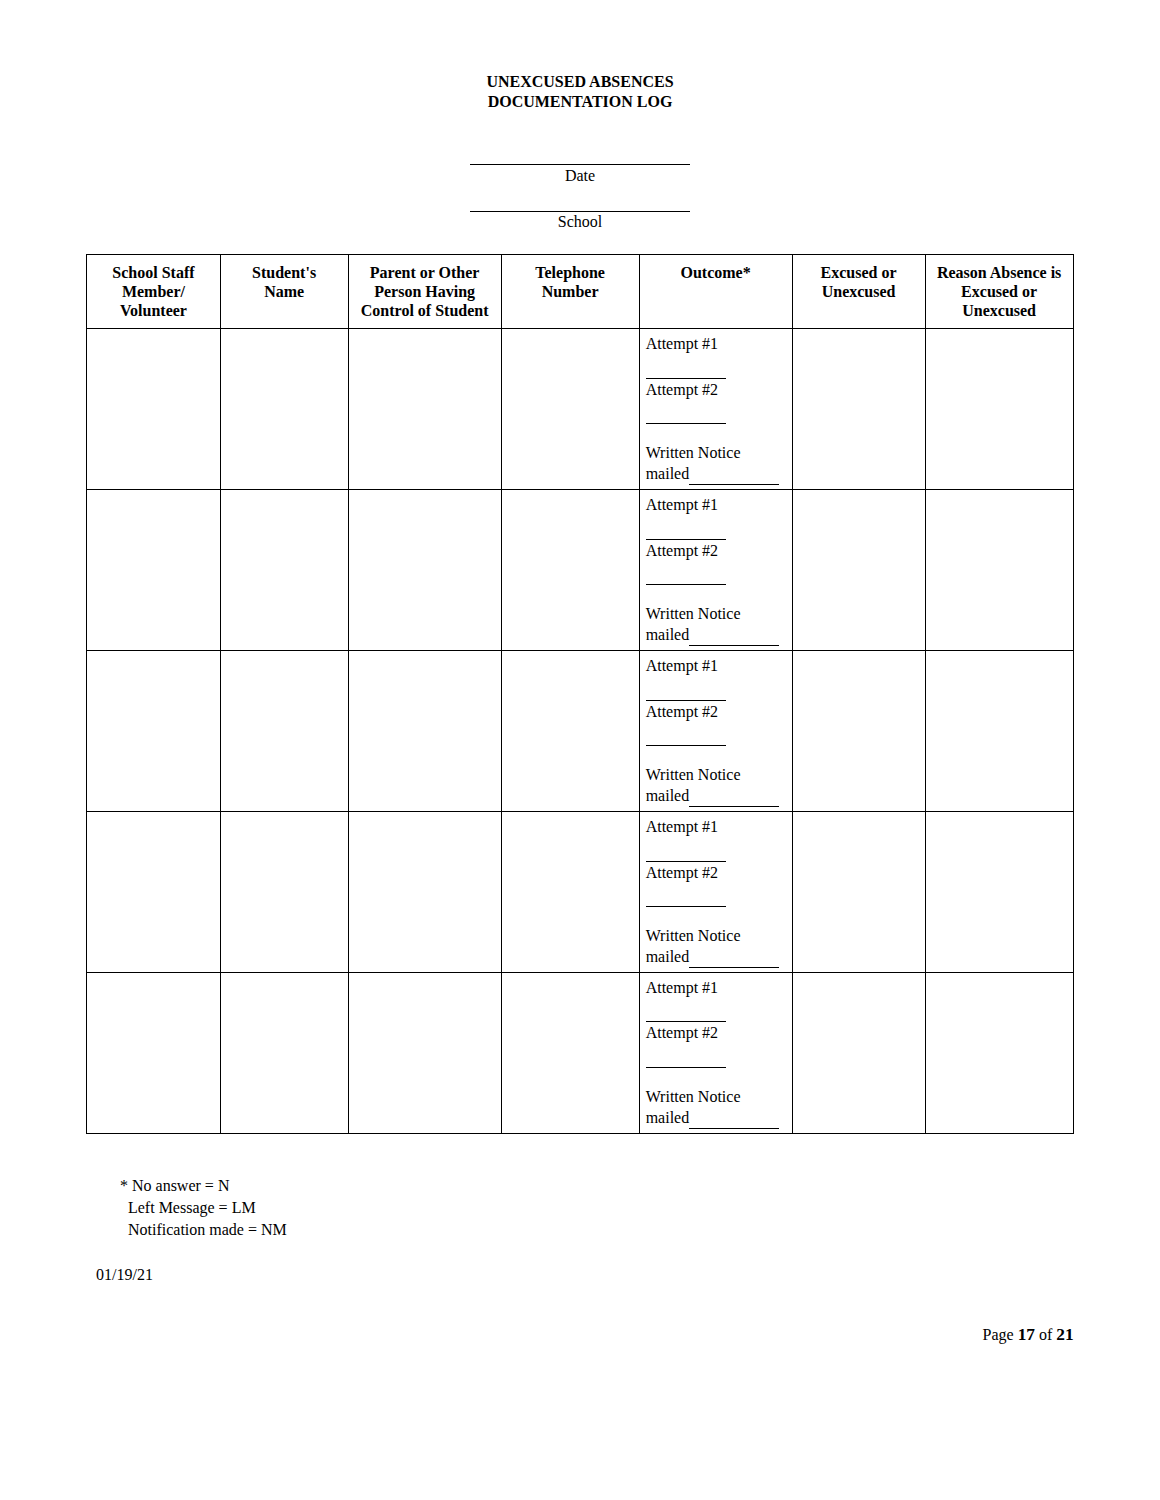UNEXCUSED ABSENCES
DOCUMENTATION LOG
Date School
| School Staff Member/ Volunteer | Student's Name | Parent or Other Person Having Control of Student | Telephone Number | Outcome* | Excused or Unexcused | Reason Absence is Excused or Unexcused |
| --- | --- | --- | --- | --- | --- | --- |
| | | | | Attempt #1 Attempt #2 Written Notice mailed | | |
| | | | | Attempt #1 Attempt #2 Written Notice mailed | | |
| | | | | Attempt #1 Attempt #2 Written Notice mailed | | |
| | | | | Attempt #1 Attempt #2 Written Notice mailed | | |
| | | | | Attempt #1 Attempt #2 Written Notice mailed | | |
* No answer = N
Left Message = LM
Notification made = NM
01/19/21
Page 17 of 21